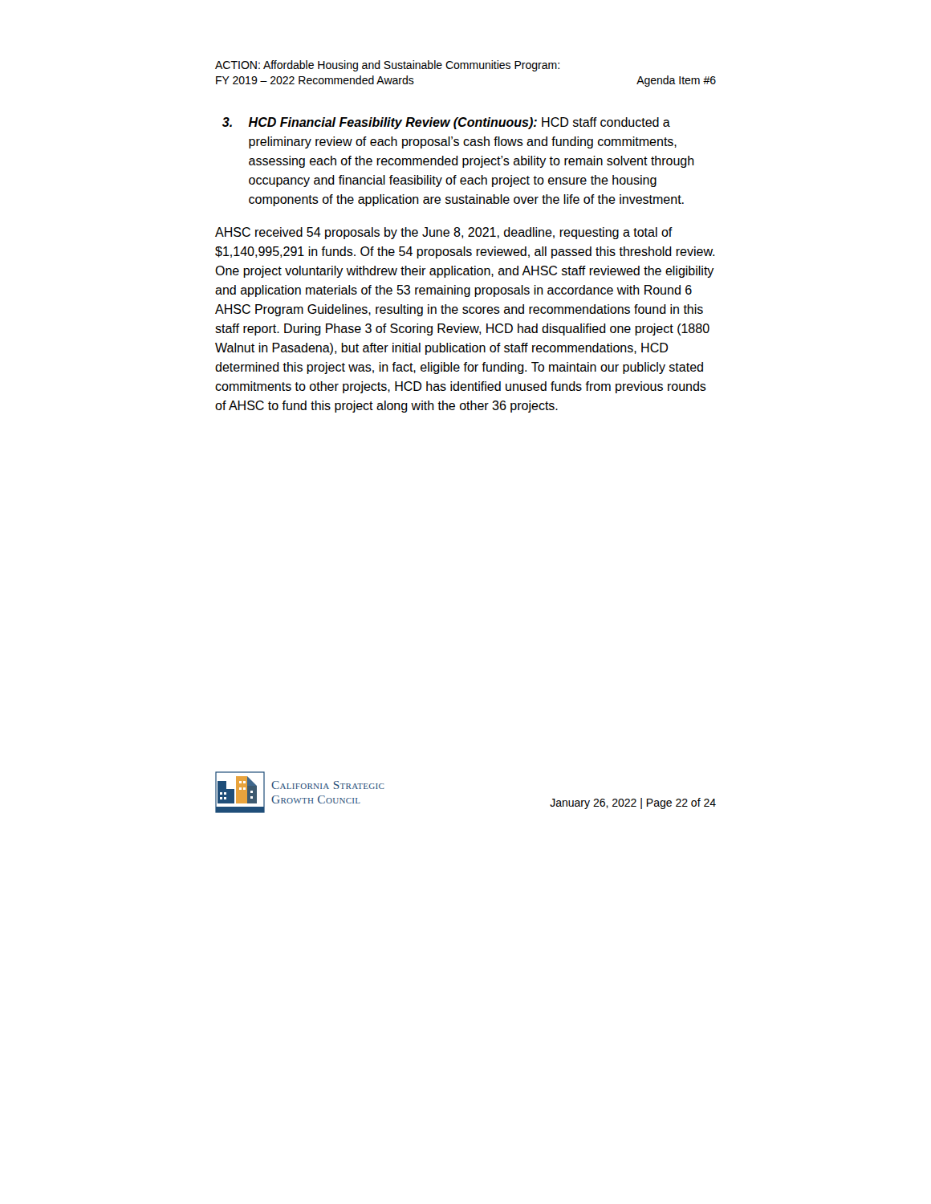ACTION: Affordable Housing and Sustainable Communities Program:
FY 2019 – 2022 Recommended Awards
Agenda Item #6
3. HCD Financial Feasibility Review (Continuous): HCD staff conducted a preliminary review of each proposal’s cash flows and funding commitments, assessing each of the recommended project’s ability to remain solvent through occupancy and financial feasibility of each project to ensure the housing components of the application are sustainable over the life of the investment.
AHSC received 54 proposals by the June 8, 2021, deadline, requesting a total of $1,140,995,291 in funds. Of the 54 proposals reviewed, all passed this threshold review. One project voluntarily withdrew their application, and AHSC staff reviewed the eligibility and application materials of the 53 remaining proposals in accordance with Round 6 AHSC Program Guidelines, resulting in the scores and recommendations found in this staff report. During Phase 3 of Scoring Review, HCD had disqualified one project (1880 Walnut in Pasadena), but after initial publication of staff recommendations, HCD determined this project was, in fact, eligible for funding. To maintain our publicly stated commitments to other projects, HCD has identified unused funds from previous rounds of AHSC to fund this project along with the other 36 projects.
California Strategic
Growth Council
January 26, 2022 | Page 22 of 24